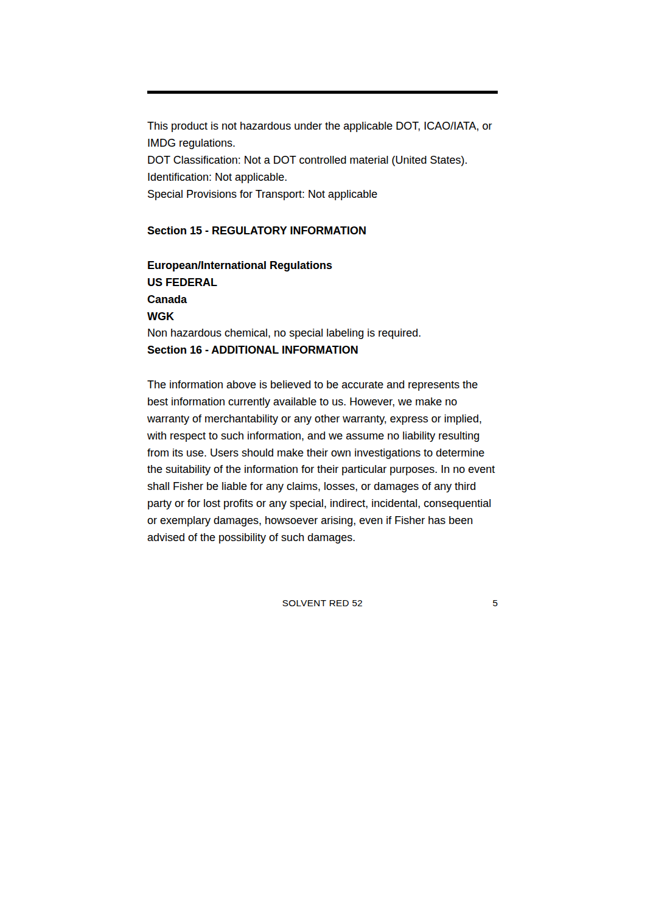This product is not hazardous under the applicable DOT, ICAO/IATA, or IMDG regulations.
DOT Classification: Not a DOT controlled material (United States).
Identification: Not applicable.
Special Provisions for Transport: Not applicable
Section 15 - REGULATORY INFORMATION
European/International Regulations US FEDERAL Canada WGK
Non hazardous chemical, no special labeling is required.
Section 16 - ADDITIONAL INFORMATION
The information above is believed to be accurate and represents the best information currently available to us. However, we make no warranty of merchantability or any other warranty, express or implied, with respect to such information, and we assume no liability resulting from its use. Users should make their own investigations to determine the suitability of the information for their particular purposes. In no event shall Fisher be liable for any claims, losses, or damages of any third party or for lost profits or any special, indirect, incidental, consequential or exemplary damages, howsoever arising, even if Fisher has been advised of the possibility of such damages.
SOLVENT RED 52
5